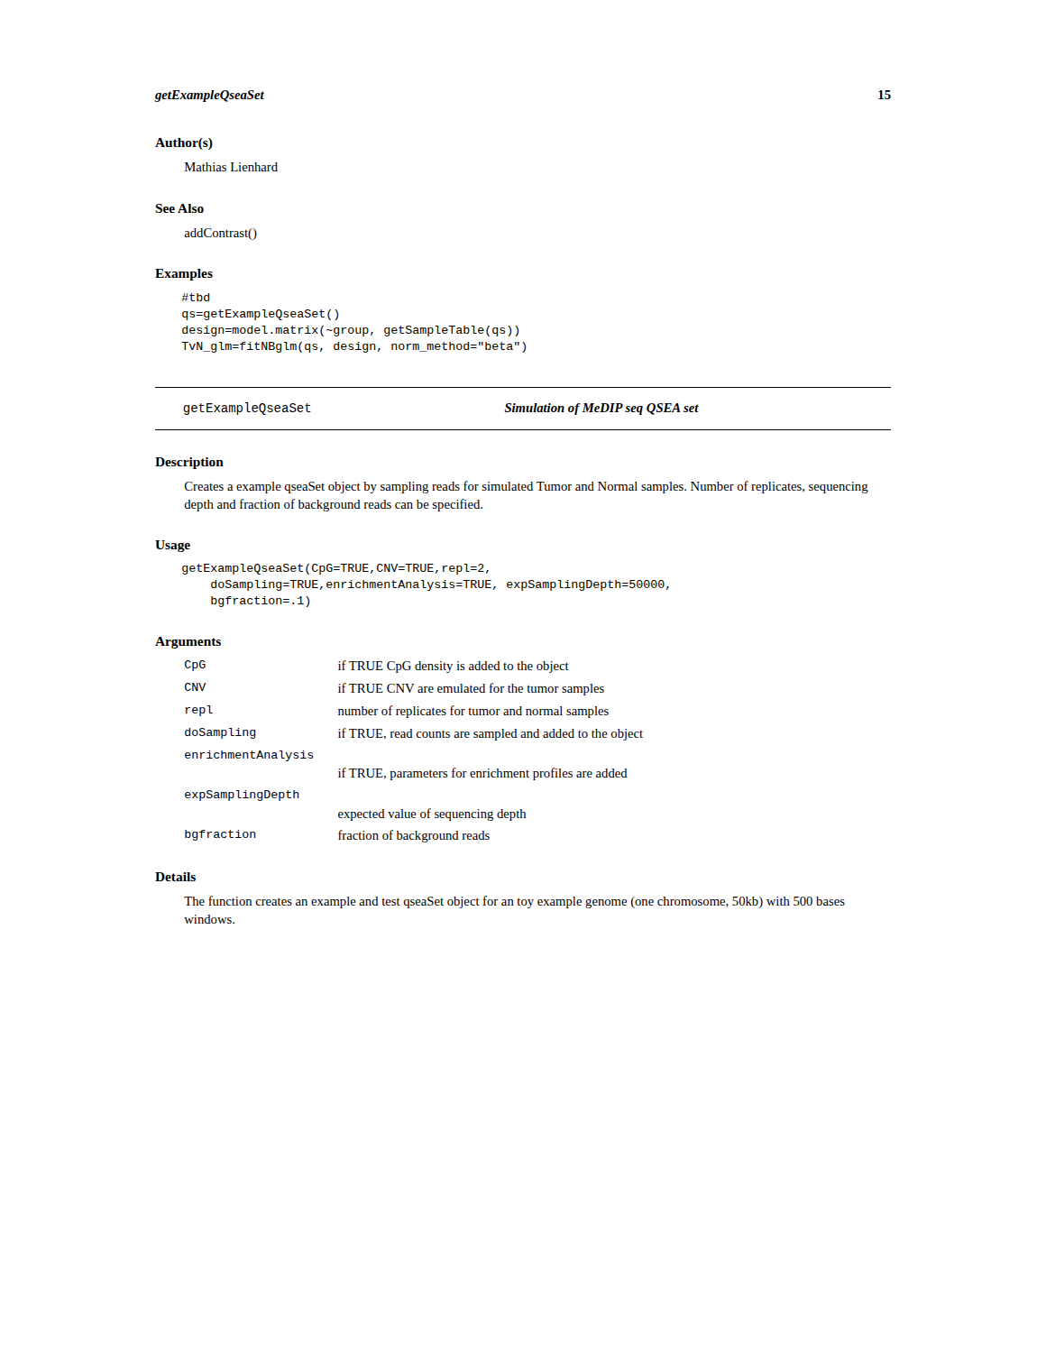getExampleQseaSet 15
Author(s)
Mathias Lienhard
See Also
addContrast()
Examples
#tbd
qs=getExampleQseaSet()
design=model.matrix(~group, getSampleTable(qs))
TvN_glm=fitNBglm(qs, design, norm_method="beta")
getExampleQseaSet Simulation of MeDIP seq QSEA set
Description
Creates a example qseaSet object by sampling reads for simulated Tumor and Normal samples. Number of replicates, sequencing depth and fraction of background reads can be specified.
Usage
getExampleQseaSet(CpG=TRUE,CNV=TRUE,repl=2,
    doSampling=TRUE,enrichmentAnalysis=TRUE, expSamplingDepth=50000,
    bgfraction=.1)
Arguments
CpG
if TRUE CpG density is added to the object
CNV
if TRUE CNV are emulated for the tumor samples
repl
number of replicates for tumor and normal samples
doSampling
if TRUE, read counts are sampled and added to the object
enrichmentAnalysis
if TRUE, parameters for enrichment profiles are added
expSamplingDepth
expected value of sequencing depth
bgfraction
fraction of background reads
Details
The function creates an example and test qseaSet object for an toy example genome (one chromosome, 50kb) with 500 bases windows.